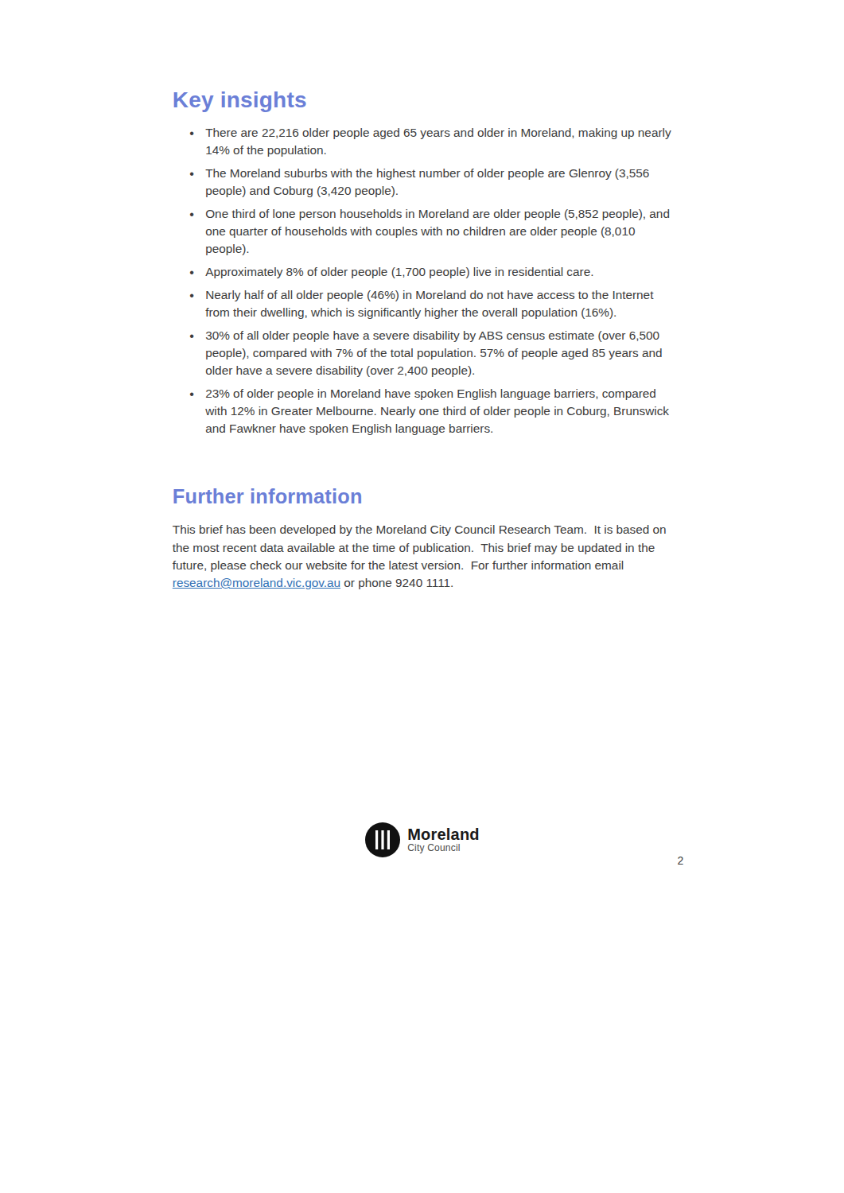Key insights
There are 22,216 older people aged 65 years and older in Moreland, making up nearly 14% of the population.
The Moreland suburbs with the highest number of older people are Glenroy (3,556 people) and Coburg (3,420 people).
One third of lone person households in Moreland are older people (5,852 people), and one quarter of households with couples with no children are older people (8,010 people).
Approximately 8% of older people (1,700 people) live in residential care.
Nearly half of all older people (46%) in Moreland do not have access to the Internet from their dwelling, which is significantly higher the overall population (16%).
30% of all older people have a severe disability by ABS census estimate (over 6,500 people), compared with 7% of the total population. 57% of people aged 85 years and older have a severe disability (over 2,400 people).
23% of older people in Moreland have spoken English language barriers, compared with 12% in Greater Melbourne. Nearly one third of older people in Coburg, Brunswick and Fawkner have spoken English language barriers.
Further information
This brief has been developed by the Moreland City Council Research Team. It is based on the most recent data available at the time of publication. This brief may be updated in the future, please check our website for the latest version. For further information email research@moreland.vic.gov.au or phone 9240 1111.
Moreland
City Council
2